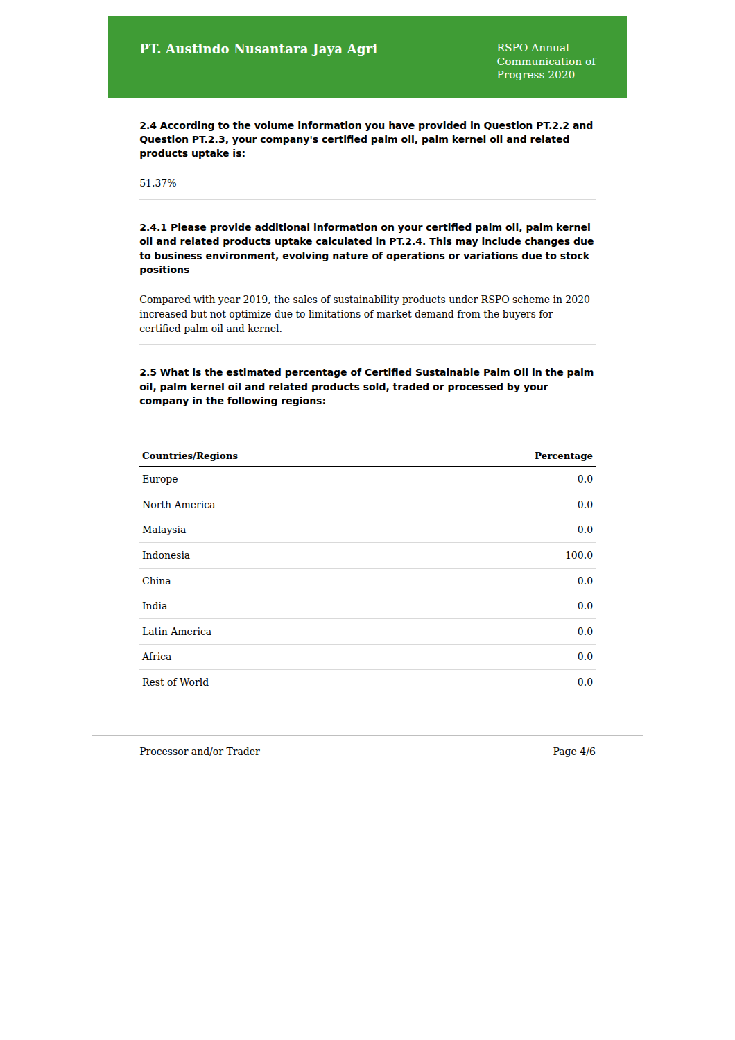PT. Austindo Nusantara Jaya Agri
RSPO Annual
Communication of
Progress 2020
2.4 According to the volume information you have provided in Question PT.2.2 and Question PT.2.3, your company's certified palm oil, palm kernel oil and related products uptake is:
51.37%
2.4.1 Please provide additional information on your certified palm oil, palm kernel oil and related products uptake calculated in PT.2.4. This may include changes due to business environment, evolving nature of operations or variations due to stock positions
Compared with year 2019, the sales of sustainability products under RSPO scheme in 2020 increased but not optimize due to limitations of market demand from the buyers for certified palm oil and kernel.
2.5 What is the estimated percentage of Certified Sustainable Palm Oil in the palm oil, palm kernel oil and related products sold, traded or processed by your company in the following regions:
| Countries/Regions | Percentage |
| --- | --- |
| Europe | 0.0 |
| North America | 0.0 |
| Malaysia | 0.0 |
| Indonesia | 100.0 |
| China | 0.0 |
| India | 0.0 |
| Latin America | 0.0 |
| Africa | 0.0 |
| Rest of World | 0.0 |
Processor and/or Trader
Page 4/6